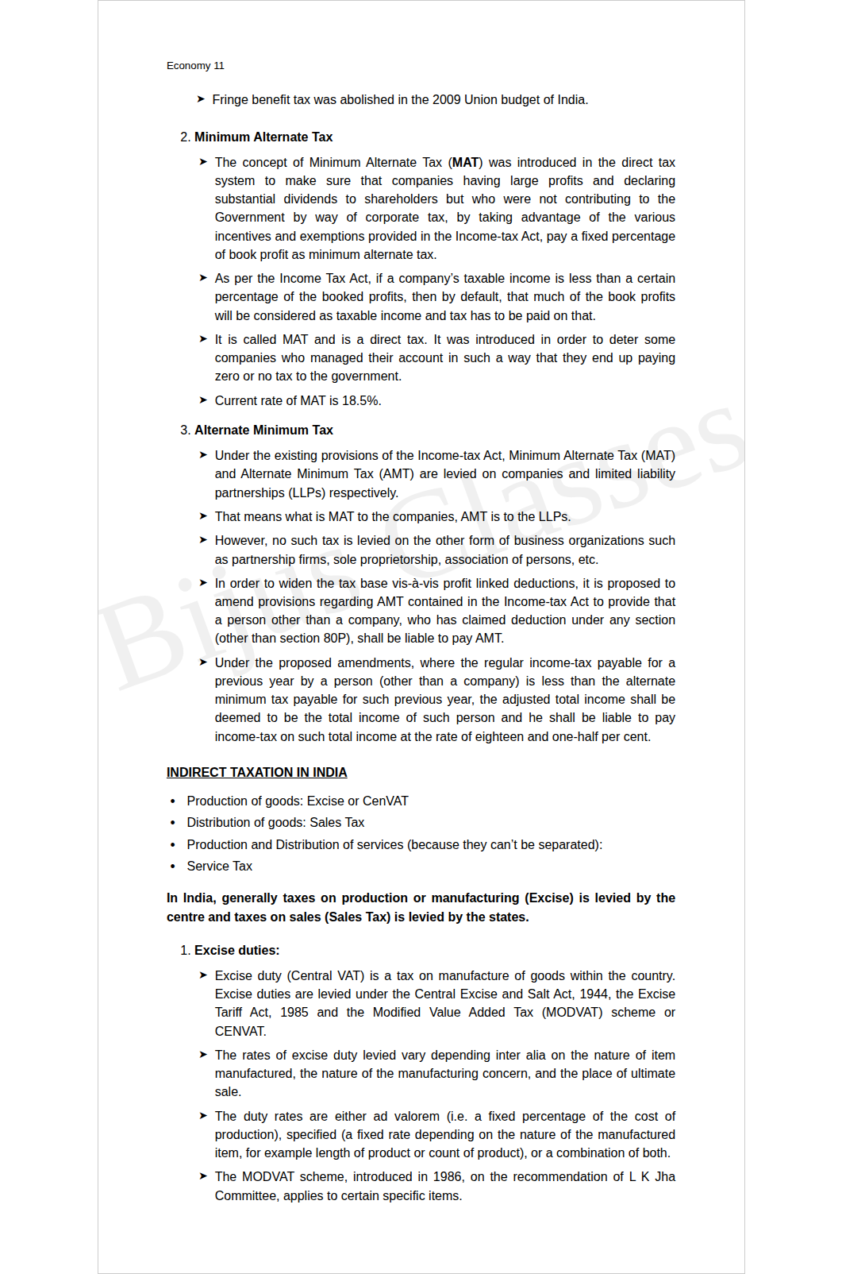Bijus Classes
Economy 11
Fringe benefit tax was abolished in the 2009 Union budget of India.
Minimum Alternate Tax
The concept of Minimum Alternate Tax (MAT) was introduced in the direct tax system to make sure that companies having large profits and declaring substantial dividends to shareholders but who were not contributing to the Government by way of corporate tax, by taking advantage of the various incentives and exemptions provided in the Income-tax Act, pay a fixed percentage of book profit as minimum alternate tax.
As per the Income Tax Act, if a company’s taxable income is less than a certain percentage of the booked profits, then by default, that much of the book profits will be considered as taxable income and tax has to be paid on that.
It is called MAT and is a direct tax. It was introduced in order to deter some companies who managed their account in such a way that they end up paying zero or no tax to the government.
Current rate of MAT is 18.5%.
Alternate Minimum Tax
Under the existing provisions of the Income-tax Act, Minimum Alternate Tax (MAT) and Alternate Minimum Tax (AMT) are levied on companies and limited liability partnerships (LLPs) respectively.
That means what is MAT to the companies, AMT is to the LLPs.
However, no such tax is levied on the other form of business organizations such as partnership firms, sole proprietorship, association of persons, etc.
In order to widen the tax base vis-à-vis profit linked deductions, it is proposed to amend provisions regarding AMT contained in the Income-tax Act to provide that a person other than a company, who has claimed deduction under any section (other than section 80P), shall be liable to pay AMT.
Under the proposed amendments, where the regular income-tax payable for a previous year by a person (other than a company) is less than the alternate minimum tax payable for such previous year, the adjusted total income shall be deemed to be the total income of such person and he shall be liable to pay income-tax on such total income at the rate of eighteen and one-half per cent.
INDIRECT TAXATION IN INDIA
Production of goods: Excise or CenVAT
Distribution of goods: Sales Tax
Production and Distribution of services (because they can’t be separated):
Service Tax
In India, generally taxes on production or manufacturing (Excise) is levied by the centre and taxes on sales (Sales Tax) is levied by the states.
Excise duties:
Excise duty (Central VAT) is a tax on manufacture of goods within the country. Excise duties are levied under the Central Excise and Salt Act, 1944, the Excise Tariff Act, 1985 and the Modified Value Added Tax (MODVAT) scheme or CENVAT.
The rates of excise duty levied vary depending inter alia on the nature of item manufactured, the nature of the manufacturing concern, and the place of ultimate sale.
The duty rates are either ad valorem (i.e. a fixed percentage of the cost of production), specified (a fixed rate depending on the nature of the manufactured item, for example length of product or count of product), or a combination of both.
The MODVAT scheme, introduced in 1986, on the recommendation of L K Jha Committee, applies to certain specific items.